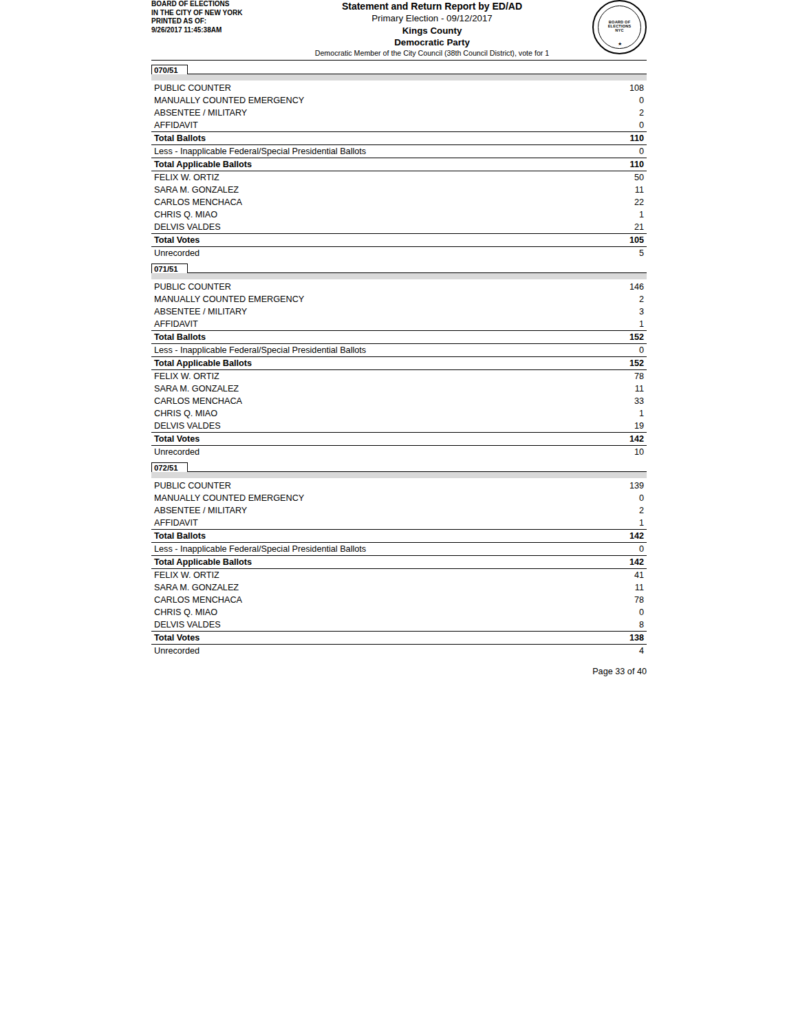BOARD OF ELECTIONS
IN THE CITY OF NEW YORK
PRINTED AS OF:
9/26/2017 11:45:38AM
Statement and Return Report by ED/AD
Primary Election - 09/12/2017
Kings County
Democratic Party
Democratic Member of the City Council (38th Council District), vote for 1
BOARD OF
ELECTIONS
NYC
★
070/51
| PUBLIC COUNTER | 108 |
| MANUALLY COUNTED EMERGENCY | 0 |
| ABSENTEE / MILITARY | 2 |
| AFFIDAVIT | 0 |
| Total Ballots | 110 |
| Less - Inapplicable Federal/Special Presidential Ballots | 0 |
| Total Applicable Ballots | 110 |
| FELIX W. ORTIZ | 50 |
| SARA M. GONZALEZ | 11 |
| CARLOS MENCHACA | 22 |
| CHRIS Q. MIAO | 1 |
| DELVIS VALDES | 21 |
| Total Votes | 105 |
| Unrecorded | 5 |
071/51
| PUBLIC COUNTER | 146 |
| MANUALLY COUNTED EMERGENCY | 2 |
| ABSENTEE / MILITARY | 3 |
| AFFIDAVIT | 1 |
| Total Ballots | 152 |
| Less - Inapplicable Federal/Special Presidential Ballots | 0 |
| Total Applicable Ballots | 152 |
| FELIX W. ORTIZ | 78 |
| SARA M. GONZALEZ | 11 |
| CARLOS MENCHACA | 33 |
| CHRIS Q. MIAO | 1 |
| DELVIS VALDES | 19 |
| Total Votes | 142 |
| Unrecorded | 10 |
072/51
| PUBLIC COUNTER | 139 |
| MANUALLY COUNTED EMERGENCY | 0 |
| ABSENTEE / MILITARY | 2 |
| AFFIDAVIT | 1 |
| Total Ballots | 142 |
| Less - Inapplicable Federal/Special Presidential Ballots | 0 |
| Total Applicable Ballots | 142 |
| FELIX W. ORTIZ | 41 |
| SARA M. GONZALEZ | 11 |
| CARLOS MENCHACA | 78 |
| CHRIS Q. MIAO | 0 |
| DELVIS VALDES | 8 |
| Total Votes | 138 |
| Unrecorded | 4 |
Page 33 of 40